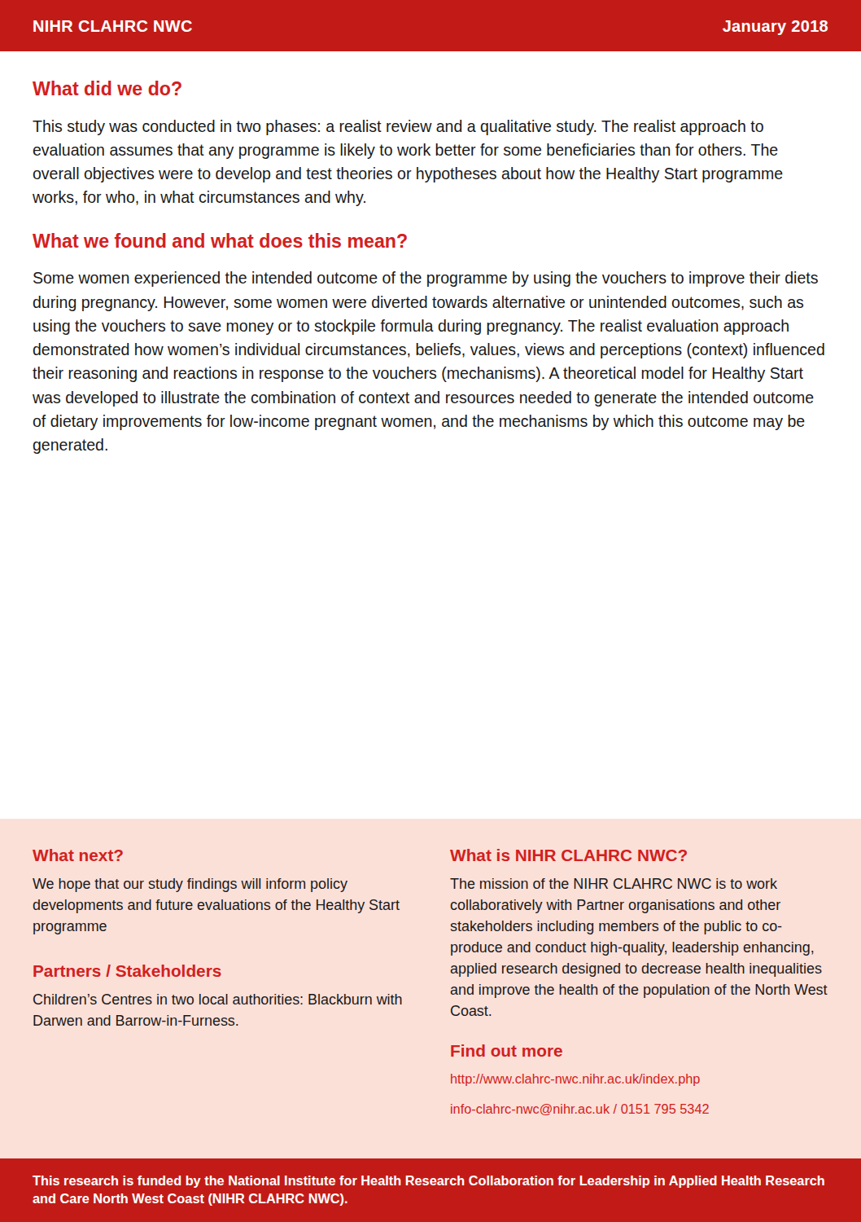NIHR CLAHRC NWC January 2018
What did we do?
This study was conducted in two phases: a realist review and a qualitative study. The realist approach to evaluation assumes that any programme is likely to work better for some beneficiaries than for others. The overall objectives were to develop and test theories or hypotheses about how the Healthy Start programme works, for who, in what circumstances and why.
What we found and what does this mean?
Some women experienced the intended outcome of the programme by using the vouchers to improve their diets during pregnancy. However, some women were diverted towards alternative or unintended outcomes, such as using the vouchers to save money or to stockpile formula during pregnancy. The realist evaluation approach demonstrated how women’s individual circumstances, beliefs, values, views and perceptions (context) influenced their reasoning and reactions in response to the vouchers (mechanisms). A theoretical model for Healthy Start was developed to illustrate the combination of context and resources needed to generate the intended outcome of dietary improvements for low-income pregnant women, and the mechanisms by which this outcome may be generated.
What next?
We hope that our study findings will inform policy developments and future evaluations of the Healthy Start programme
Partners / Stakeholders
Children’s Centres in two local authorities: Blackburn with Darwen and Barrow-in-Furness.
What is NIHR CLAHRC NWC?
The mission of the NIHR CLAHRC NWC is to work collaboratively with Partner organisations and other stakeholders including members of the public to co-produce and conduct high-quality, leadership enhancing, applied research designed to decrease health inequalities and improve the health of the population of the North West Coast.
Find out more
http://www.clahrc-nwc.nihr.ac.uk/index.php info-clahrc-nwc@nihr.ac.uk / 0151 795 5342
This research is funded by the National Institute for Health Research Collaboration for Leadership in Applied Health Research and Care North West Coast (NIHR CLAHRC NWC).